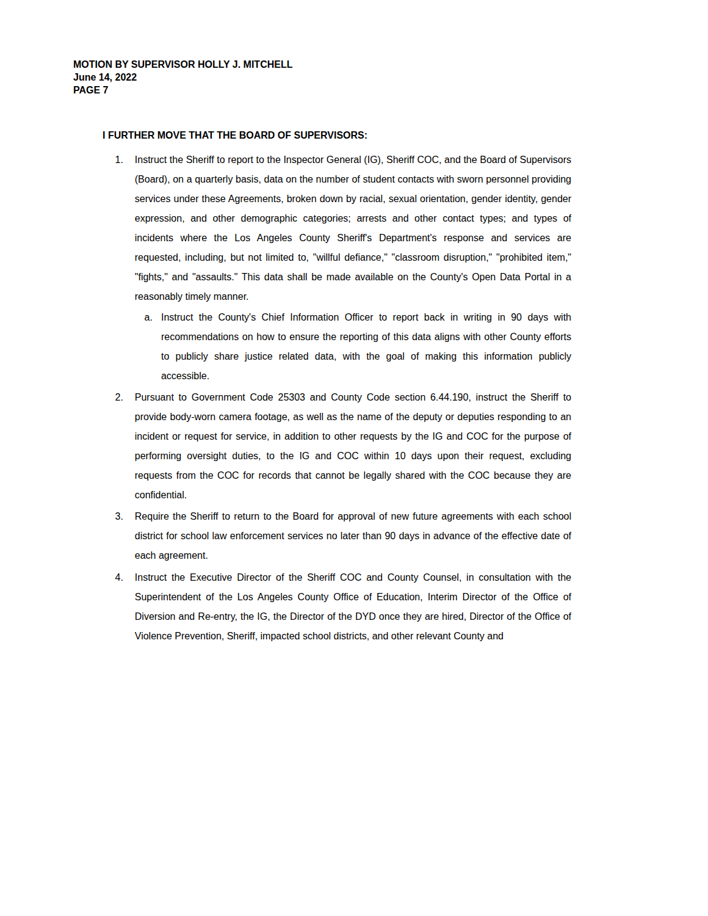MOTION BY SUPERVISOR HOLLY J. MITCHELL
June 14, 2022
PAGE 7
I FURTHER MOVE THAT THE BOARD OF SUPERVISORS:
Instruct the Sheriff to report to the Inspector General (IG), Sheriff COC, and the Board of Supervisors (Board), on a quarterly basis, data on the number of student contacts with sworn personnel providing services under these Agreements, broken down by racial, sexual orientation, gender identity, gender expression, and other demographic categories; arrests and other contact types; and types of incidents where the Los Angeles County Sheriff's Department's response and services are requested, including, but not limited to, "willful defiance," "classroom disruption," "prohibited item," "fights," and "assaults." This data shall be made available on the County's Open Data Portal in a reasonably timely manner.
Instruct the County's Chief Information Officer to report back in writing in 90 days with recommendations on how to ensure the reporting of this data aligns with other County efforts to publicly share justice related data, with the goal of making this information publicly accessible.
Pursuant to Government Code 25303 and County Code section 6.44.190, instruct the Sheriff to provide body-worn camera footage, as well as the name of the deputy or deputies responding to an incident or request for service, in addition to other requests by the IG and COC for the purpose of performing oversight duties, to the IG and COC within 10 days upon their request, excluding requests from the COC for records that cannot be legally shared with the COC because they are confidential.
Require the Sheriff to return to the Board for approval of new future agreements with each school district for school law enforcement services no later than 90 days in advance of the effective date of each agreement.
Instruct the Executive Director of the Sheriff COC and County Counsel, in consultation with the Superintendent of the Los Angeles County Office of Education, Interim Director of the Office of Diversion and Re-entry, the IG, the Director of the DYD once they are hired, Director of the Office of Violence Prevention, Sheriff, impacted school districts, and other relevant County and